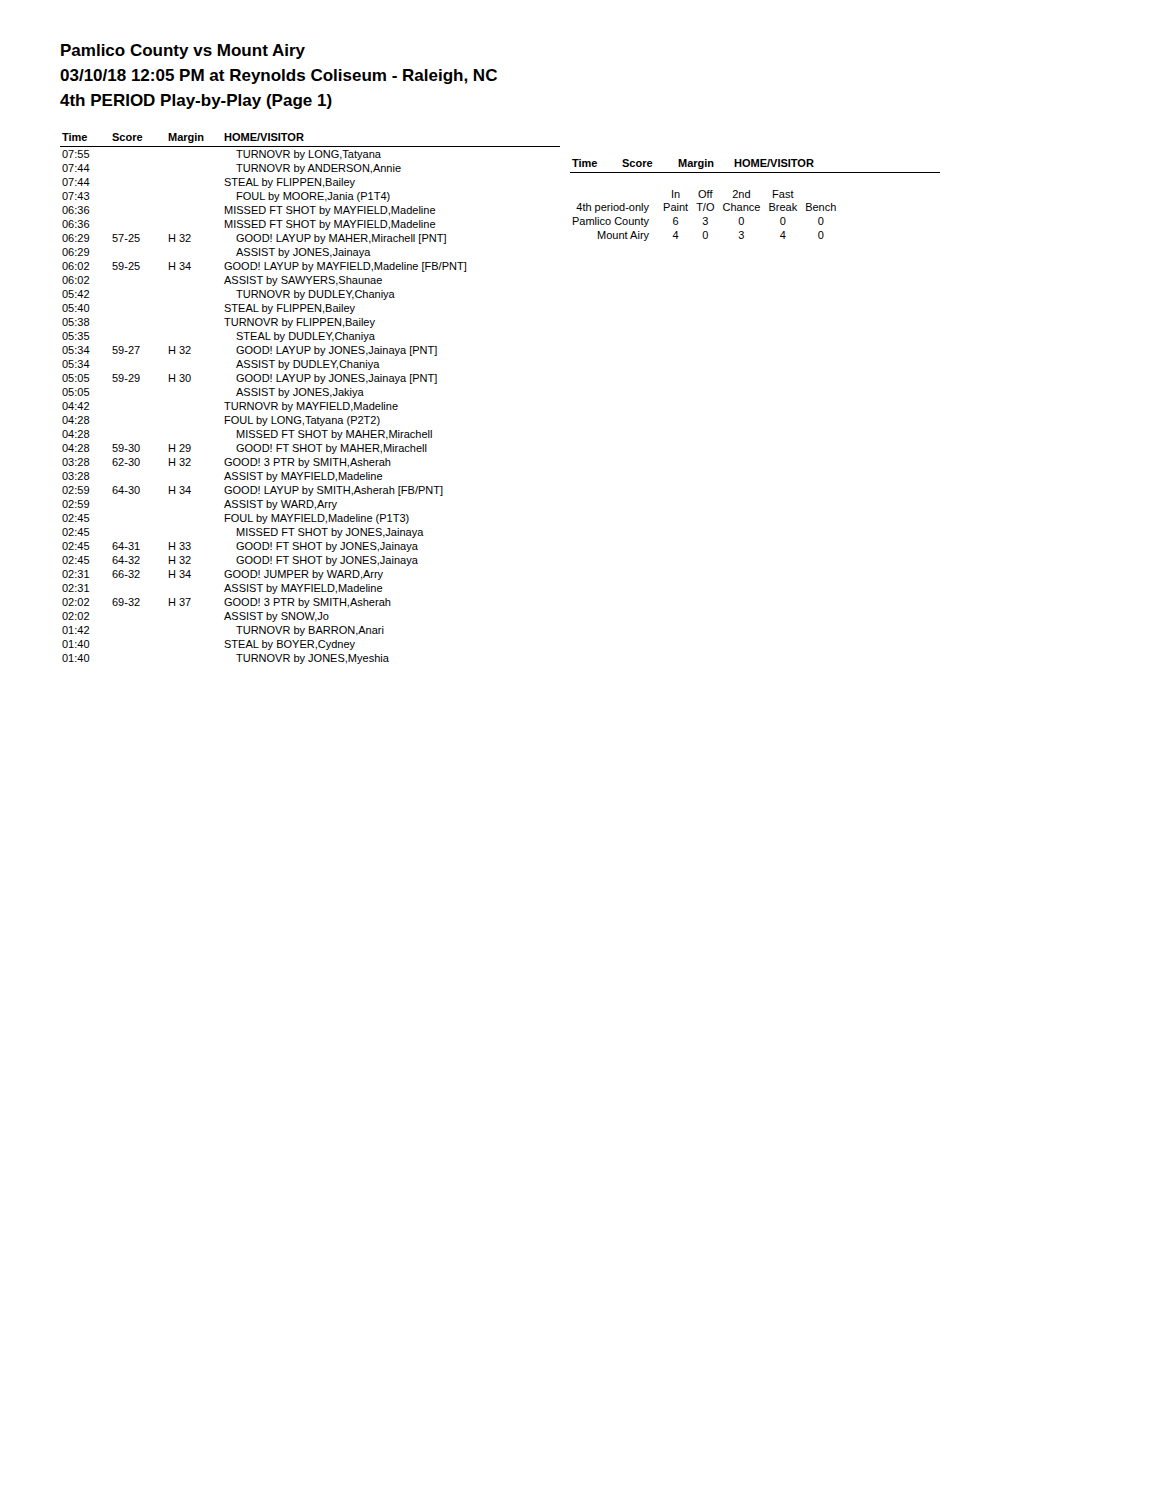Pamlico County vs Mount Airy
03/10/18 12:05 PM at Reynolds Coliseum - Raleigh, NC
4th PERIOD Play-by-Play (Page 1)
| Time | Score | Margin | HOME/VISITOR |
| --- | --- | --- | --- |
| 07:55 | | | TURNOVR by LONG,Tatyana |
| 07:44 | | | TURNOVR by ANDERSON,Annie |
| 07:44 | | | STEAL by FLIPPEN,Bailey |
| 07:43 | | | FOUL by MOORE,Jania (P1T4) |
| 06:36 | | | MISSED FT SHOT by MAYFIELD,Madeline |
| 06:36 | | | MISSED FT SHOT by MAYFIELD,Madeline |
| 06:29 | 57-25 | H 32 | GOOD! LAYUP by MAHER,Mirachell [PNT] |
| 06:29 | | | ASSIST by JONES,Jainaya |
| 06:02 | 59-25 | H 34 | GOOD! LAYUP by MAYFIELD,Madeline [FB/PNT] |
| 06:02 | | | ASSIST by SAWYERS,Shaunae |
| 05:42 | | | TURNOVR by DUDLEY,Chaniya |
| 05:40 | | | STEAL by FLIPPEN,Bailey |
| 05:38 | | | TURNOVR by FLIPPEN,Bailey |
| 05:35 | | | STEAL by DUDLEY,Chaniya |
| 05:34 | 59-27 | H 32 | GOOD! LAYUP by JONES,Jainaya [PNT] |
| 05:34 | | | ASSIST by DUDLEY,Chaniya |
| 05:05 | 59-29 | H 30 | GOOD! LAYUP by JONES,Jainaya [PNT] |
| 05:05 | | | ASSIST by JONES,Jakiya |
| 04:42 | | | TURNOVR by MAYFIELD,Madeline |
| 04:28 | | | FOUL by LONG,Tatyana (P2T2) |
| 04:28 | | | MISSED FT SHOT by MAHER,Mirachell |
| 04:28 | 59-30 | H 29 | GOOD! FT SHOT by MAHER,Mirachell |
| 03:28 | 62-30 | H 32 | GOOD! 3 PTR by SMITH,Asherah |
| 03:28 | | | ASSIST by MAYFIELD,Madeline |
| 02:59 | 64-30 | H 34 | GOOD! LAYUP by SMITH,Asherah [FB/PNT] |
| 02:59 | | | ASSIST by WARD,Arry |
| 02:45 | | | FOUL by MAYFIELD,Madeline (P1T3) |
| 02:45 | | | MISSED FT SHOT by JONES,Jainaya |
| 02:45 | 64-31 | H 33 | GOOD! FT SHOT by JONES,Jainaya |
| 02:45 | 64-32 | H 32 | GOOD! FT SHOT by JONES,Jainaya |
| 02:31 | 66-32 | H 34 | GOOD! JUMPER by WARD,Arry |
| 02:31 | | | ASSIST by MAYFIELD,Madeline |
| 02:02 | 69-32 | H 37 | GOOD! 3 PTR by SMITH,Asherah |
| 02:02 | | | ASSIST by SNOW,Jo |
| 01:42 | | | TURNOVR by BARRON,Anari |
| 01:40 | | | STEAL by BOYER,Cydney |
| 01:40 | | | TURNOVR by JONES,Myeshia |
| Time | Score | Margin | HOME/VISITOR |
| --- | --- | --- | --- |
| / / In / Off / 2nd / Fast / / / 4th period-only / Paint / T/O / Chance / Break / Bench / / Pamlico County / 6 / 3 / 0 / 0 / 0 / / Mount Airy / 4 / 0 / 3 / 4 / 0 / |